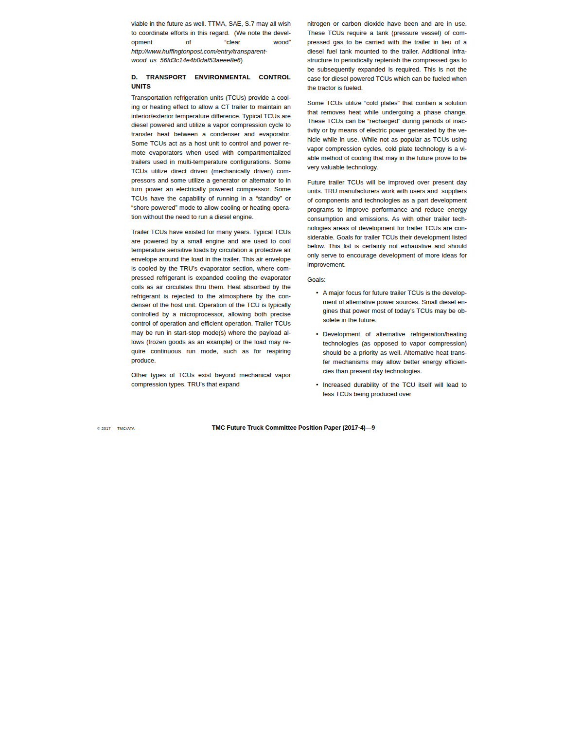viable in the future as well. TTMA, SAE, S.7 may all wish to coordinate efforts in this regard. (We note the development of “clear wood” http://www.huffingtonpost.com/entry/transparent-wood_us_56fd3c14e4b0daf53aeee8e6)
D. Transport Environmental Control Units
Transportation refrigeration units (TCUs) provide a cooling or heating effect to allow a CT trailer to maintain an interior/exterior temperature difference. Typical TCUs are diesel powered and utilize a vapor compression cycle to transfer heat between a condenser and evaporator. Some TCUs act as a host unit to control and power remote evaporators when used with compartmentalized trailers used in multi-temperature configurations. Some TCUs utilize direct driven (mechanically driven) compressors and some utilize a generator or alternator to in turn power an electrically powered compressor. Some TCUs have the capability of running in a “standby” or “shore powered” mode to allow cooling or heating operation without the need to run a diesel engine.
Trailer TCUs have existed for many years. Typical TCUs are powered by a small engine and are used to cool temperature sensitive loads by circulation a protective air envelope around the load in the trailer. This air envelope is cooled by the TRU’s evaporator section, where compressed refrigerant is expanded cooling the evaporator coils as air circulates thru them. Heat absorbed by the refrigerant is rejected to the atmosphere by the condenser of the host unit. Operation of the TCU is typically controlled by a microprocessor, allowing both precise control of operation and efficient operation. Trailer TCUs may be run in start-stop mode(s) where the payload allows (frozen goods as an example) or the load may require continuous run mode, such as for respiring produce.
Other types of TCUs exist beyond mechanical vapor compression types. TRU’s that expand
nitrogen or carbon dioxide have been and are in use. These TCUs require a tank (pressure vessel) of compressed gas to be carried with the trailer in lieu of a diesel fuel tank mounted to the trailer. Additional infrastructure to periodically replenish the compressed gas to be subsequently expanded is required. This is not the case for diesel powered TCUs which can be fueled when the tractor is fueled.
Some TCUs utilize “cold plates” that contain a solution that removes heat while undergoing a phase change. These TCUs can be “recharged” during periods of inactivity or by means of electric power generated by the vehicle while in use. While not as popular as TCUs using vapor compression cycles, cold plate technology is a viable method of cooling that may in the future prove to be very valuable technology.
Future trailer TCUs will be improved over present day units. TRU manufacturers work with users and suppliers of components and technologies as a part development programs to improve performance and reduce energy consumption and emissions. As with other trailer technologies areas of development for trailer TCUs are considerable. Goals for trailer TCUs their development listed below. This list is certainly not exhaustive and should only serve to encourage development of more ideas for improvement.
Goals:
A major focus for future trailer TCUs is the development of alternative power sources. Small diesel engines that power most of today’s TCUs may be obsolete in the future.
Development of alternative refrigeration/heating technologies (as opposed to vapor compression) should be a priority as well. Alternative heat transfer mechanisms may allow better energy efficiencies than present day technologies.
Increased durability of the TCU itself will lead to less TCUs being produced over
© 2017 — TMC/ATA TMC Future Truck Committee Position Paper (2017-4)—9